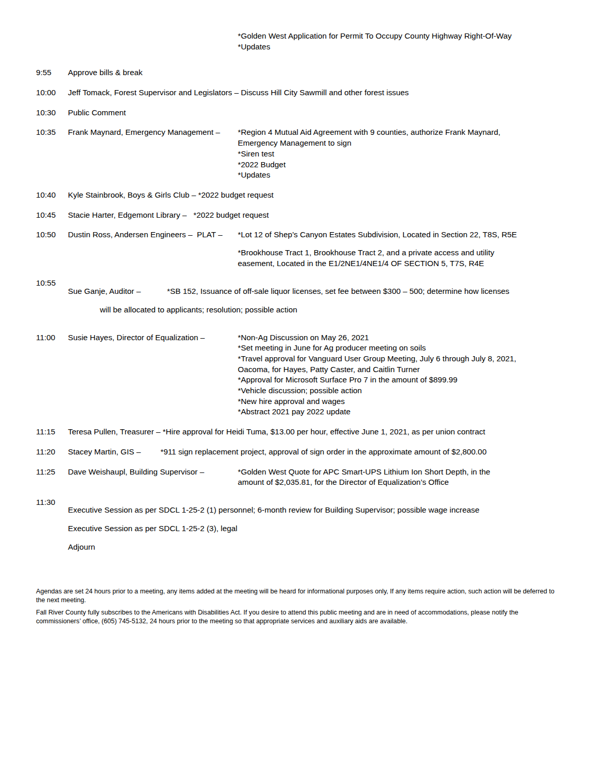*Golden West Application for Permit To Occupy County Highway Right-Of-Way
*Updates
| 9:55 | Approve bills & break |
| 10:00 | Jeff Tomack, Forest Supervisor and Legislators – Discuss Hill City Sawmill and other forest issues |
| 10:30 | Public Comment |
| 10:35 | Frank Maynard, Emergency Management – | *Region 4 Mutual Aid Agreement with 9 counties, authorize Frank Maynard, Emergency Management to sign *Siren test *2022 Budget *Updates |
| 10:40 | Kyle Stainbrook, Boys & Girls Club – *2022 budget request |
| 10:45 | Stacie Harter, Edgemont Library – *2022 budget request |
| 10:50 | Dustin Ross, Andersen Engineers – PLAT – | *Lot 12 of Shep’s Canyon Estates Subdivision, Located in Section 22, T8S, R5E *Brookhouse Tract 1, Brookhouse Tract 2, and a private access and utility easement, Located in the E1/2NE1/4NE1/4 OF SECTION 5, T7S, R4E |
| 10:55 | Sue Ganje, Auditor – *SB 152, Issuance of off-sale liquor licenses, set fee between $300 – 500; determine how licenses will be allocated to applicants; resolution; possible action |
| 11:00 | Susie Hayes, Director of Equalization – | *Non-Ag Discussion on May 26, 2021 *Set meeting in June for Ag producer meeting on soils *Travel approval for Vanguard User Group Meeting, July 6 through July 8, 2021, Oacoma, for Hayes, Patty Caster, and Caitlin Turner *Approval for Microsoft Surface Pro 7 in the amount of $899.99 *Vehicle discussion; possible action *New hire approval and wages *Abstract 2021 pay 2022 update |
| 11:15 | Teresa Pullen, Treasurer – *Hire approval for Heidi Tuma, $13.00 per hour, effective June 1, 2021, as per union contract |
| 11:20 | Stacey Martin, GIS – *911 sign replacement project, approval of sign order in the approximate amount of $2,800.00 |
| 11:25 | Dave Weishaupl, Building Supervisor – | *Golden West Quote for APC Smart-UPS Lithium Ion Short Depth, in the amount of $2,035.81, for the Director of Equalization’s Office |
| 11:30 | Executive Session as per SDCL 1-25-2 (1) personnel; 6-month review for Building Supervisor; possible wage increase Executive Session as per SDCL 1-25-2 (3), legal Adjourn |
Agendas are set 24 hours prior to a meeting, any items added at the meeting will be heard for informational purposes only, If any items require action, such action will be deferred to the next meeting.
Fall River County fully subscribes to the Americans with Disabilities Act. If you desire to attend this public meeting and are in need of accommodations, please notify the commissioners’ office, (605) 745-5132, 24 hours prior to the meeting so that appropriate services and auxiliary aids are available.